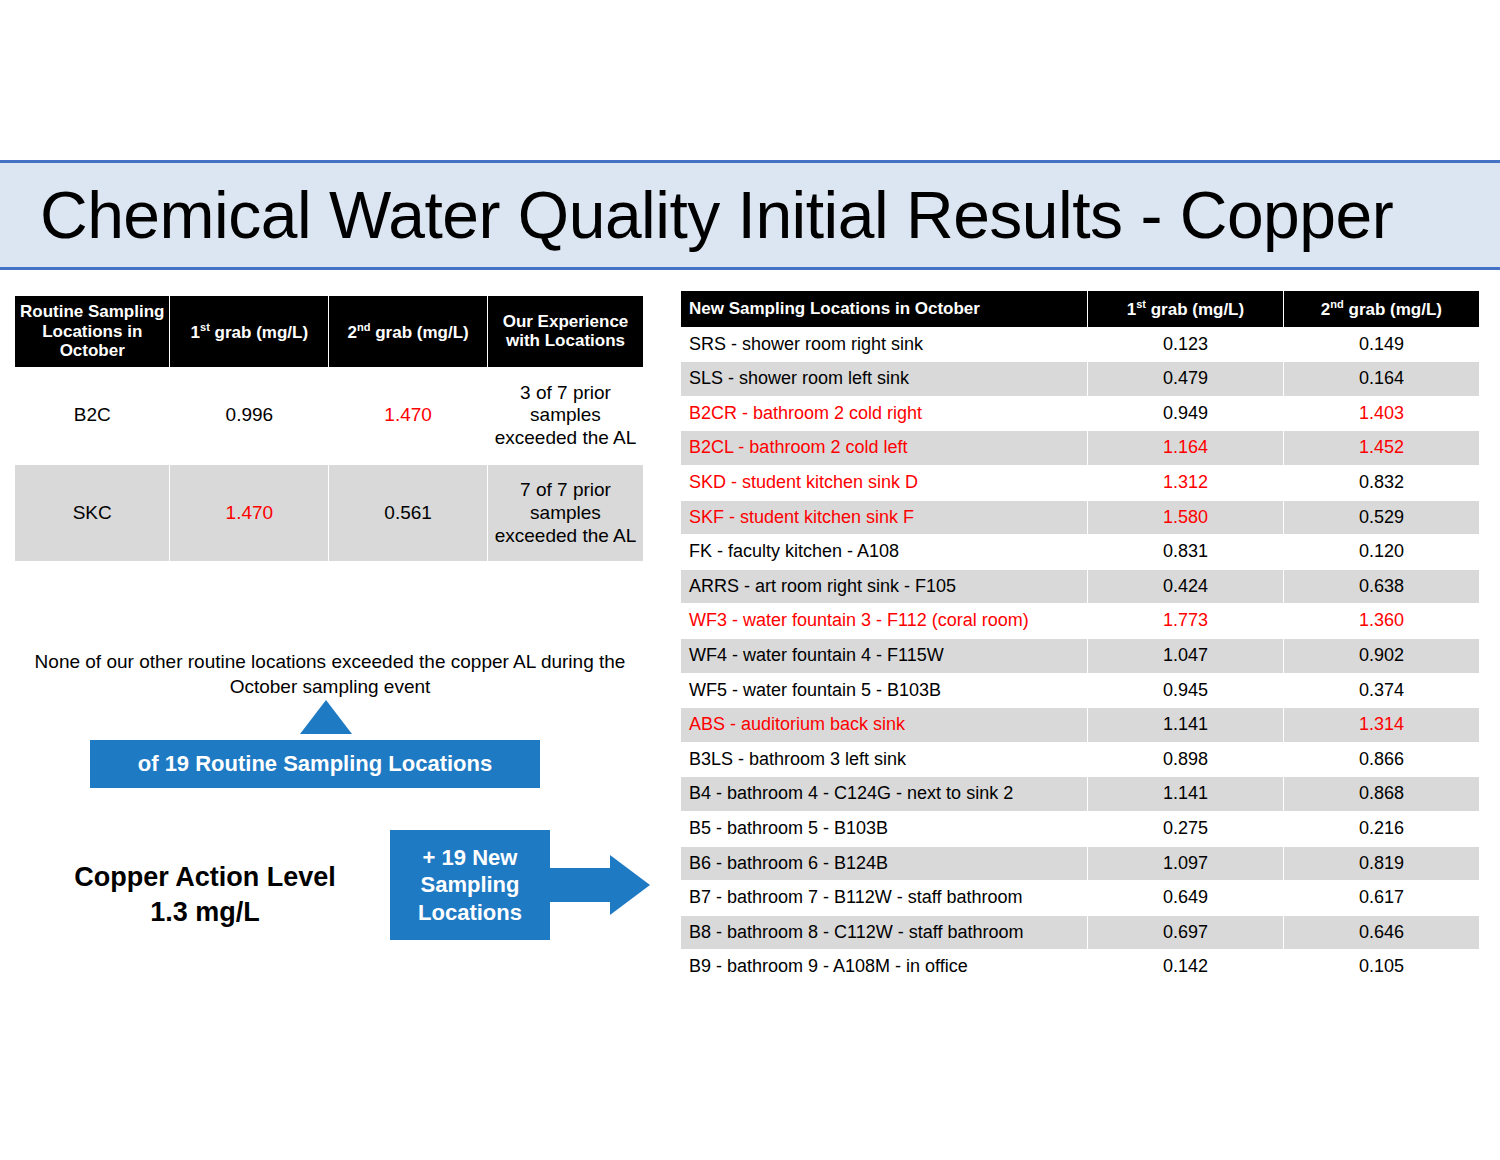Chemical Water Quality Initial Results - Copper
| Routine Sampling Locations in October | 1 st grab (mg/L) | 2 nd grab (mg/L) | Our Experience with Locations |
| --- | --- | --- | --- |
| B2C | 0.996 | 1.470 | 3 of 7 prior samples exceeded the AL |
| SKC | 1.470 | 0.561 | 7 of 7 prior samples exceeded the AL |
None of our other routine locations exceeded the copper AL during the October sampling event
of 19 Routine Sampling Locations
Copper Action Level
1.3 mg/L
+ 19 New Sampling Locations
| New Sampling Locations in October | 1 st grab (mg/L) | 2 nd grab (mg/L) |
| --- | --- | --- |
| SRS - shower room right sink | 0.123 | 0.149 |
| SLS - shower room left sink | 0.479 | 0.164 |
| B2CR - bathroom 2 cold right | 0.949 | 1.403 |
| B2CL - bathroom 2 cold left | 1.164 | 1.452 |
| SKD - student kitchen sink D | 1.312 | 0.832 |
| SKF - student kitchen sink F | 1.580 | 0.529 |
| FK - faculty kitchen - A108 | 0.831 | 0.120 |
| ARRS - art room right sink - F105 | 0.424 | 0.638 |
| WF3 - water fountain 3 - F112 (coral room) | 1.773 | 1.360 |
| WF4 - water fountain 4 - F115W | 1.047 | 0.902 |
| WF5 - water fountain 5 - B103B | 0.945 | 0.374 |
| ABS - auditorium back sink | 1.141 | 1.314 |
| B3LS - bathroom 3 left sink | 0.898 | 0.866 |
| B4 - bathroom 4 - C124G - next to sink 2 | 1.141 | 0.868 |
| B5 - bathroom 5 - B103B | 0.275 | 0.216 |
| B6 - bathroom 6 - B124B | 1.097 | 0.819 |
| B7 - bathroom 7 - B112W - staff bathroom | 0.649 | 0.617 |
| B8 - bathroom 8 - C112W - staff bathroom | 0.697 | 0.646 |
| B9 - bathroom 9 - A108M - in office | 0.142 | 0.105 |